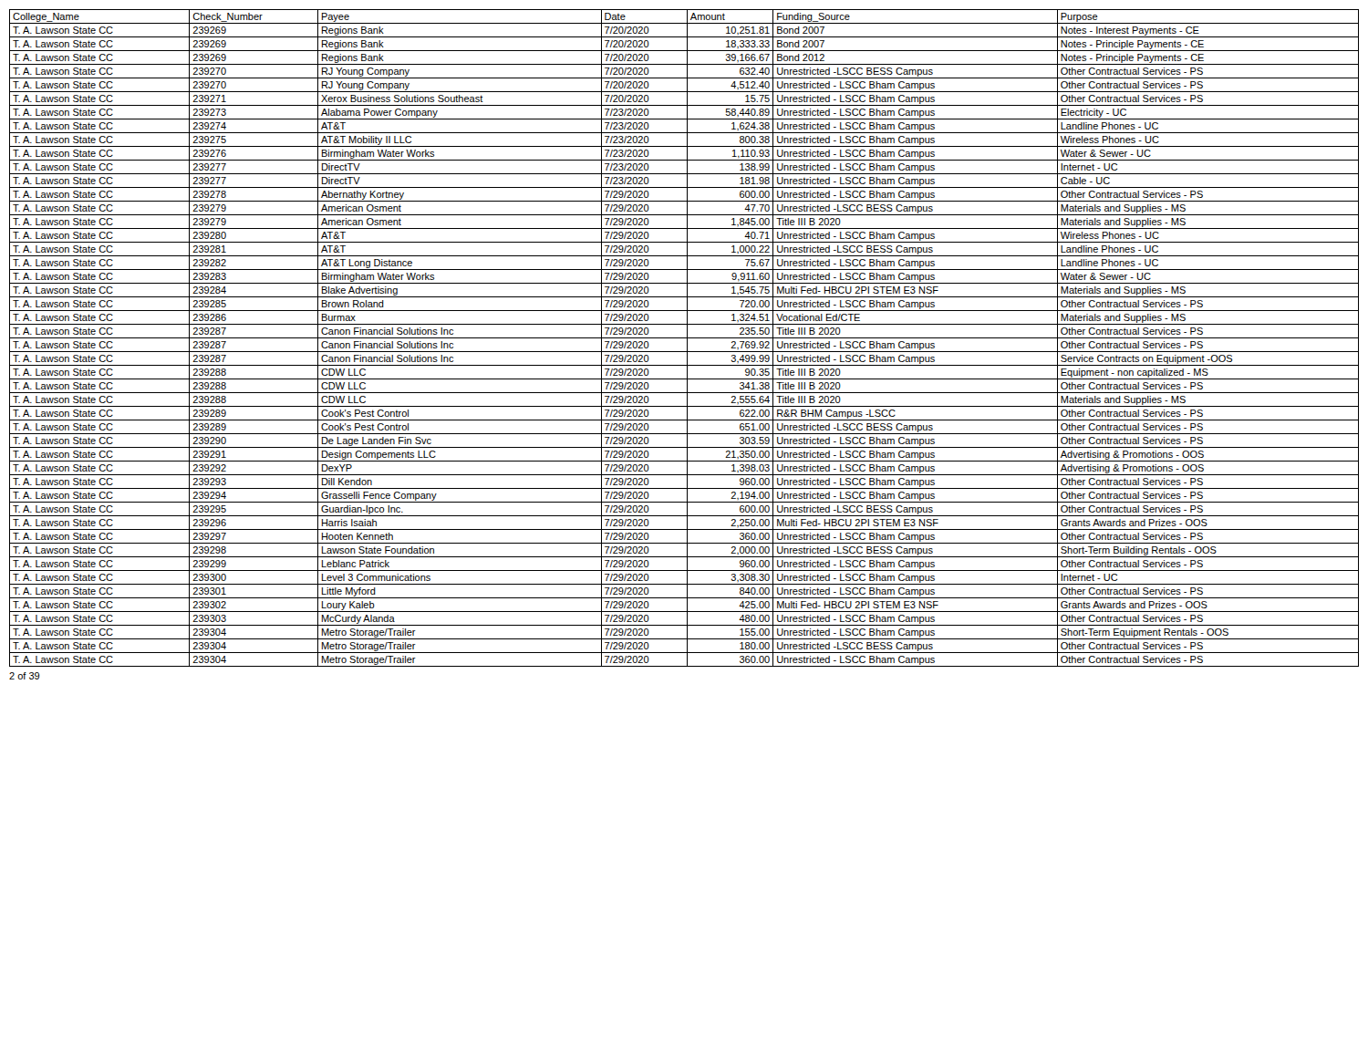| College_Name | Check_Number | Payee | Date | Amount | Funding_Source | Purpose |
| --- | --- | --- | --- | --- | --- | --- |
| T. A. Lawson State CC | 239269 | Regions Bank | 7/20/2020 | 10,251.81 | Bond 2007 | Notes - Interest Payments - CE |
| T. A. Lawson State CC | 239269 | Regions Bank | 7/20/2020 | 18,333.33 | Bond 2007 | Notes - Principle Payments - CE |
| T. A. Lawson State CC | 239269 | Regions Bank | 7/20/2020 | 39,166.67 | Bond 2012 | Notes - Principle Payments - CE |
| T. A. Lawson State CC | 239270 | RJ Young Company | 7/20/2020 | 632.40 | Unrestricted -LSCC BESS Campus | Other Contractual Services - PS |
| T. A. Lawson State CC | 239270 | RJ Young Company | 7/20/2020 | 4,512.40 | Unrestricted - LSCC Bham Campus | Other Contractual Services - PS |
| T. A. Lawson State CC | 239271 | Xerox Business Solutions Southeast | 7/20/2020 | 15.75 | Unrestricted - LSCC Bham Campus | Other Contractual Services - PS |
| T. A. Lawson State CC | 239273 | Alabama Power Company | 7/23/2020 | 58,440.89 | Unrestricted - LSCC Bham Campus | Electricity - UC |
| T. A. Lawson State CC | 239274 | AT&T | 7/23/2020 | 1,624.38 | Unrestricted - LSCC Bham Campus | Landline Phones - UC |
| T. A. Lawson State CC | 239275 | AT&T Mobility II LLC | 7/23/2020 | 800.38 | Unrestricted - LSCC Bham Campus | Wireless Phones - UC |
| T. A. Lawson State CC | 239276 | Birmingham Water Works | 7/23/2020 | 1,110.93 | Unrestricted - LSCC Bham Campus | Water & Sewer - UC |
| T. A. Lawson State CC | 239277 | DirectTV | 7/23/2020 | 138.99 | Unrestricted - LSCC Bham Campus | Internet - UC |
| T. A. Lawson State CC | 239277 | DirectTV | 7/23/2020 | 181.98 | Unrestricted - LSCC Bham Campus | Cable - UC |
| T. A. Lawson State CC | 239278 | Abernathy Kortney | 7/29/2020 | 600.00 | Unrestricted - LSCC Bham Campus | Other Contractual Services - PS |
| T. A. Lawson State CC | 239279 | American Osment | 7/29/2020 | 47.70 | Unrestricted -LSCC BESS Campus | Materials and Supplies - MS |
| T. A. Lawson State CC | 239279 | American Osment | 7/29/2020 | 1,845.00 | Title III B 2020 | Materials and Supplies - MS |
| T. A. Lawson State CC | 239280 | AT&T | 7/29/2020 | 40.71 | Unrestricted - LSCC Bham Campus | Wireless Phones - UC |
| T. A. Lawson State CC | 239281 | AT&T | 7/29/2020 | 1,000.22 | Unrestricted -LSCC BESS Campus | Landline Phones - UC |
| T. A. Lawson State CC | 239282 | AT&T Long Distance | 7/29/2020 | 75.67 | Unrestricted - LSCC Bham Campus | Landline Phones - UC |
| T. A. Lawson State CC | 239283 | Birmingham Water Works | 7/29/2020 | 9,911.60 | Unrestricted - LSCC Bham Campus | Water & Sewer - UC |
| T. A. Lawson State CC | 239284 | Blake Advertising | 7/29/2020 | 1,545.75 | Multi Fed- HBCU 2PI STEM E3 NSF | Materials and Supplies - MS |
| T. A. Lawson State CC | 239285 | Brown Roland | 7/29/2020 | 720.00 | Unrestricted - LSCC Bham Campus | Other Contractual Services - PS |
| T. A. Lawson State CC | 239286 | Burmax | 7/29/2020 | 1,324.51 | Vocational Ed/CTE | Materials and Supplies - MS |
| T. A. Lawson State CC | 239287 | Canon Financial Solutions Inc | 7/29/2020 | 235.50 | Title III B 2020 | Other Contractual Services - PS |
| T. A. Lawson State CC | 239287 | Canon Financial Solutions Inc | 7/29/2020 | 2,769.92 | Unrestricted - LSCC Bham Campus | Other Contractual Services - PS |
| T. A. Lawson State CC | 239287 | Canon Financial Solutions Inc | 7/29/2020 | 3,499.99 | Unrestricted - LSCC Bham Campus | Service Contracts on Equipment -OOS |
| T. A. Lawson State CC | 239288 | CDW LLC | 7/29/2020 | 90.35 | Title III B 2020 | Equipment - non capitalized - MS |
| T. A. Lawson State CC | 239288 | CDW LLC | 7/29/2020 | 341.38 | Title III B 2020 | Other Contractual Services - PS |
| T. A. Lawson State CC | 239288 | CDW LLC | 7/29/2020 | 2,555.64 | Title III B 2020 | Materials and Supplies - MS |
| T. A. Lawson State CC | 239289 | Cook's Pest Control | 7/29/2020 | 622.00 | R&R BHM Campus -LSCC | Other Contractual Services - PS |
| T. A. Lawson State CC | 239289 | Cook's Pest Control | 7/29/2020 | 651.00 | Unrestricted -LSCC BESS Campus | Other Contractual Services - PS |
| T. A. Lawson State CC | 239290 | De Lage Landen Fin Svc | 7/29/2020 | 303.59 | Unrestricted - LSCC Bham Campus | Other Contractual Services - PS |
| T. A. Lawson State CC | 239291 | Design Compements LLC | 7/29/2020 | 21,350.00 | Unrestricted - LSCC Bham Campus | Advertising & Promotions - OOS |
| T. A. Lawson State CC | 239292 | DexYP | 7/29/2020 | 1,398.03 | Unrestricted - LSCC Bham Campus | Advertising & Promotions - OOS |
| T. A. Lawson State CC | 239293 | Dill Kendon | 7/29/2020 | 960.00 | Unrestricted - LSCC Bham Campus | Other Contractual Services - PS |
| T. A. Lawson State CC | 239294 | Grasselli Fence Company | 7/29/2020 | 2,194.00 | Unrestricted - LSCC Bham Campus | Other Contractual Services - PS |
| T. A. Lawson State CC | 239295 | Guardian-Ipco Inc. | 7/29/2020 | 600.00 | Unrestricted -LSCC BESS Campus | Other Contractual Services - PS |
| T. A. Lawson State CC | 239296 | Harris Isaiah | 7/29/2020 | 2,250.00 | Multi Fed- HBCU 2PI STEM E3 NSF | Grants Awards and Prizes - OOS |
| T. A. Lawson State CC | 239297 | Hooten Kenneth | 7/29/2020 | 360.00 | Unrestricted - LSCC Bham Campus | Other Contractual Services - PS |
| T. A. Lawson State CC | 239298 | Lawson State Foundation | 7/29/2020 | 2,000.00 | Unrestricted -LSCC BESS Campus | Short-Term Building Rentals - OOS |
| T. A. Lawson State CC | 239299 | Leblanc Patrick | 7/29/2020 | 960.00 | Unrestricted - LSCC Bham Campus | Other Contractual Services - PS |
| T. A. Lawson State CC | 239300 | Level 3 Communications | 7/29/2020 | 3,308.30 | Unrestricted - LSCC Bham Campus | Internet - UC |
| T. A. Lawson State CC | 239301 | Little Myford | 7/29/2020 | 840.00 | Unrestricted - LSCC Bham Campus | Other Contractual Services - PS |
| T. A. Lawson State CC | 239302 | Loury Kaleb | 7/29/2020 | 425.00 | Multi Fed- HBCU 2PI STEM E3 NSF | Grants Awards and Prizes - OOS |
| T. A. Lawson State CC | 239303 | McCurdy Alanda | 7/29/2020 | 480.00 | Unrestricted - LSCC Bham Campus | Other Contractual Services - PS |
| T. A. Lawson State CC | 239304 | Metro Storage/Trailer | 7/29/2020 | 155.00 | Unrestricted - LSCC Bham Campus | Short-Term Equipment Rentals - OOS |
| T. A. Lawson State CC | 239304 | Metro Storage/Trailer | 7/29/2020 | 180.00 | Unrestricted -LSCC BESS Campus | Other Contractual Services - PS |
| T. A. Lawson State CC | 239304 | Metro Storage/Trailer | 7/29/2020 | 360.00 | Unrestricted - LSCC Bham Campus | Other Contractual Services - PS |
2 of 39